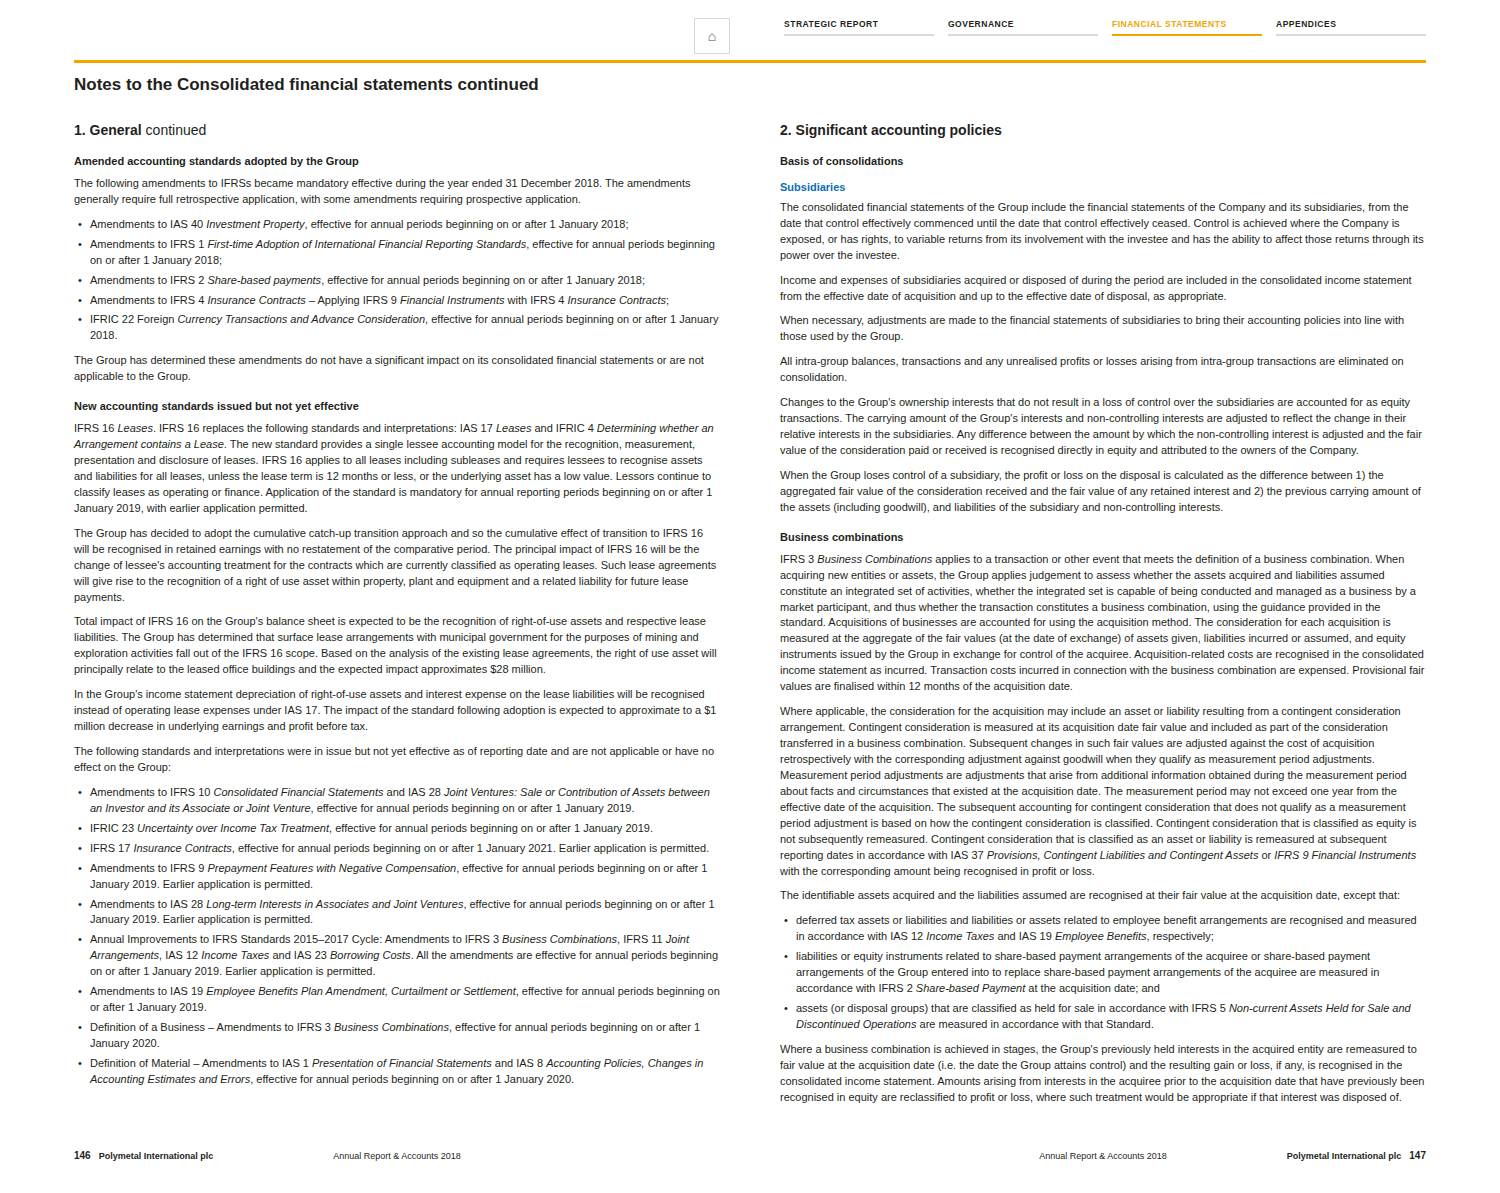⌂
Strategic report
Governance
Financial statements
Appendices
Notes to the Consolidated financial statements continued
1. General continued
Amended accounting standards adopted by the Group
The following amendments to IFRSs became mandatory effective during the year ended 31 December 2018. The amendments generally require full retrospective application, with some amendments requiring prospective application.
Amendments to IAS 40 Investment Property, effective for annual periods beginning on or after 1 January 2018;
Amendments to IFRS 1 First-time Adoption of International Financial Reporting Standards, effective for annual periods beginning on or after 1 January 2018;
Amendments to IFRS 2 Share-based payments, effective for annual periods beginning on or after 1 January 2018;
Amendments to IFRS 4 Insurance Contracts – Applying IFRS 9 Financial Instruments with IFRS 4 Insurance Contracts;
IFRIC 22 Foreign Currency Transactions and Advance Consideration, effective for annual periods beginning on or after 1 January 2018.
The Group has determined these amendments do not have a significant impact on its consolidated financial statements or are not applicable to the Group.
New accounting standards issued but not yet effective
IFRS 16 Leases. IFRS 16 replaces the following standards and interpretations: IAS 17 Leases and IFRIC 4 Determining whether an Arrangement contains a Lease. The new standard provides a single lessee accounting model for the recognition, measurement, presentation and disclosure of leases. IFRS 16 applies to all leases including subleases and requires lessees to recognise assets and liabilities for all leases, unless the lease term is 12 months or less, or the underlying asset has a low value. Lessors continue to classify leases as operating or finance. Application of the standard is mandatory for annual reporting periods beginning on or after 1 January 2019, with earlier application permitted.
The Group has decided to adopt the cumulative catch-up transition approach and so the cumulative effect of transition to IFRS 16 will be recognised in retained earnings with no restatement of the comparative period. The principal impact of IFRS 16 will be the change of lessee's accounting treatment for the contracts which are currently classified as operating leases. Such lease agreements will give rise to the recognition of a right of use asset within property, plant and equipment and a related liability for future lease payments.
Total impact of IFRS 16 on the Group's balance sheet is expected to be the recognition of right-of-use assets and respective lease liabilities. The Group has determined that surface lease arrangements with municipal government for the purposes of mining and exploration activities fall out of the IFRS 16 scope. Based on the analysis of the existing lease agreements, the right of use asset will principally relate to the leased office buildings and the expected impact approximates $28 million.
In the Group's income statement depreciation of right-of-use assets and interest expense on the lease liabilities will be recognised instead of operating lease expenses under IAS 17. The impact of the standard following adoption is expected to approximate to a $1 million decrease in underlying earnings and profit before tax.
The following standards and interpretations were in issue but not yet effective as of reporting date and are not applicable or have no effect on the Group:
Amendments to IFRS 10 Consolidated Financial Statements and IAS 28 Joint Ventures: Sale or Contribution of Assets between an Investor and its Associate or Joint Venture, effective for annual periods beginning on or after 1 January 2019.
IFRIC 23 Uncertainty over Income Tax Treatment, effective for annual periods beginning on or after 1 January 2019.
IFRS 17 Insurance Contracts, effective for annual periods beginning on or after 1 January 2021. Earlier application is permitted.
Amendments to IFRS 9 Prepayment Features with Negative Compensation, effective for annual periods beginning on or after 1 January 2019. Earlier application is permitted.
Amendments to IAS 28 Long-term Interests in Associates and Joint Ventures, effective for annual periods beginning on or after 1 January 2019. Earlier application is permitted.
Annual Improvements to IFRS Standards 2015–2017 Cycle: Amendments to IFRS 3 Business Combinations, IFRS 11 Joint Arrangements, IAS 12 Income Taxes and IAS 23 Borrowing Costs. All the amendments are effective for annual periods beginning on or after 1 January 2019. Earlier application is permitted.
Amendments to IAS 19 Employee Benefits Plan Amendment, Curtailment or Settlement, effective for annual periods beginning on or after 1 January 2019.
Definition of a Business – Amendments to IFRS 3 Business Combinations, effective for annual periods beginning on or after 1 January 2020.
Definition of Material – Amendments to IAS 1 Presentation of Financial Statements and IAS 8 Accounting Policies, Changes in Accounting Estimates and Errors, effective for annual periods beginning on or after 1 January 2020.
2. Significant accounting policies
Basis of consolidations
Subsidiaries
The consolidated financial statements of the Group include the financial statements of the Company and its subsidiaries, from the date that control effectively commenced until the date that control effectively ceased. Control is achieved where the Company is exposed, or has rights, to variable returns from its involvement with the investee and has the ability to affect those returns through its power over the investee.
Income and expenses of subsidiaries acquired or disposed of during the period are included in the consolidated income statement from the effective date of acquisition and up to the effective date of disposal, as appropriate.
When necessary, adjustments are made to the financial statements of subsidiaries to bring their accounting policies into line with those used by the Group.
All intra-group balances, transactions and any unrealised profits or losses arising from intra-group transactions are eliminated on consolidation.
Changes to the Group's ownership interests that do not result in a loss of control over the subsidiaries are accounted for as equity transactions. The carrying amount of the Group's interests and non-controlling interests are adjusted to reflect the change in their relative interests in the subsidiaries. Any difference between the amount by which the non-controlling interest is adjusted and the fair value of the consideration paid or received is recognised directly in equity and attributed to the owners of the Company.
When the Group loses control of a subsidiary, the profit or loss on the disposal is calculated as the difference between 1) the aggregated fair value of the consideration received and the fair value of any retained interest and 2) the previous carrying amount of the assets (including goodwill), and liabilities of the subsidiary and non-controlling interests.
Business combinations
IFRS 3 Business Combinations applies to a transaction or other event that meets the definition of a business combination. When acquiring new entities or assets, the Group applies judgement to assess whether the assets acquired and liabilities assumed constitute an integrated set of activities, whether the integrated set is capable of being conducted and managed as a business by a market participant, and thus whether the transaction constitutes a business combination, using the guidance provided in the standard. Acquisitions of businesses are accounted for using the acquisition method. The consideration for each acquisition is measured at the aggregate of the fair values (at the date of exchange) of assets given, liabilities incurred or assumed, and equity instruments issued by the Group in exchange for control of the acquiree. Acquisition-related costs are recognised in the consolidated income statement as incurred. Transaction costs incurred in connection with the business combination are expensed. Provisional fair values are finalised within 12 months of the acquisition date.
Where applicable, the consideration for the acquisition may include an asset or liability resulting from a contingent consideration arrangement. Contingent consideration is measured at its acquisition date fair value and included as part of the consideration transferred in a business combination. Subsequent changes in such fair values are adjusted against the cost of acquisition retrospectively with the corresponding adjustment against goodwill when they qualify as measurement period adjustments. Measurement period adjustments are adjustments that arise from additional information obtained during the measurement period about facts and circumstances that existed at the acquisition date. The measurement period may not exceed one year from the effective date of the acquisition. The subsequent accounting for contingent consideration that does not qualify as a measurement period adjustment is based on how the contingent consideration is classified. Contingent consideration that is classified as equity is not subsequently remeasured. Contingent consideration that is classified as an asset or liability is remeasured at subsequent reporting dates in accordance with IAS 37 Provisions, Contingent Liabilities and Contingent Assets or IFRS 9 Financial Instruments with the corresponding amount being recognised in profit or loss.
The identifiable assets acquired and the liabilities assumed are recognised at their fair value at the acquisition date, except that:
deferred tax assets or liabilities and liabilities or assets related to employee benefit arrangements are recognised and measured in accordance with IAS 12 Income Taxes and IAS 19 Employee Benefits, respectively;
liabilities or equity instruments related to share-based payment arrangements of the acquiree or share-based payment arrangements of the Group entered into to replace share-based payment arrangements of the acquiree are measured in accordance with IFRS 2 Share-based Payment at the acquisition date; and
assets (or disposal groups) that are classified as held for sale in accordance with IFRS 5 Non-current Assets Held for Sale and Discontinued Operations are measured in accordance with that Standard.
Where a business combination is achieved in stages, the Group's previously held interests in the acquired entity are remeasured to fair value at the acquisition date (i.e. the date the Group attains control) and the resulting gain or loss, if any, is recognised in the consolidated income statement. Amounts arising from interests in the acquiree prior to the acquisition date that have previously been recognised in equity are reclassified to profit or loss, where such treatment would be appropriate if that interest was disposed of.
146 Polymetal International plc Annual Report & Accounts 2018
Annual Report & Accounts 2018 Polymetal International plc 147